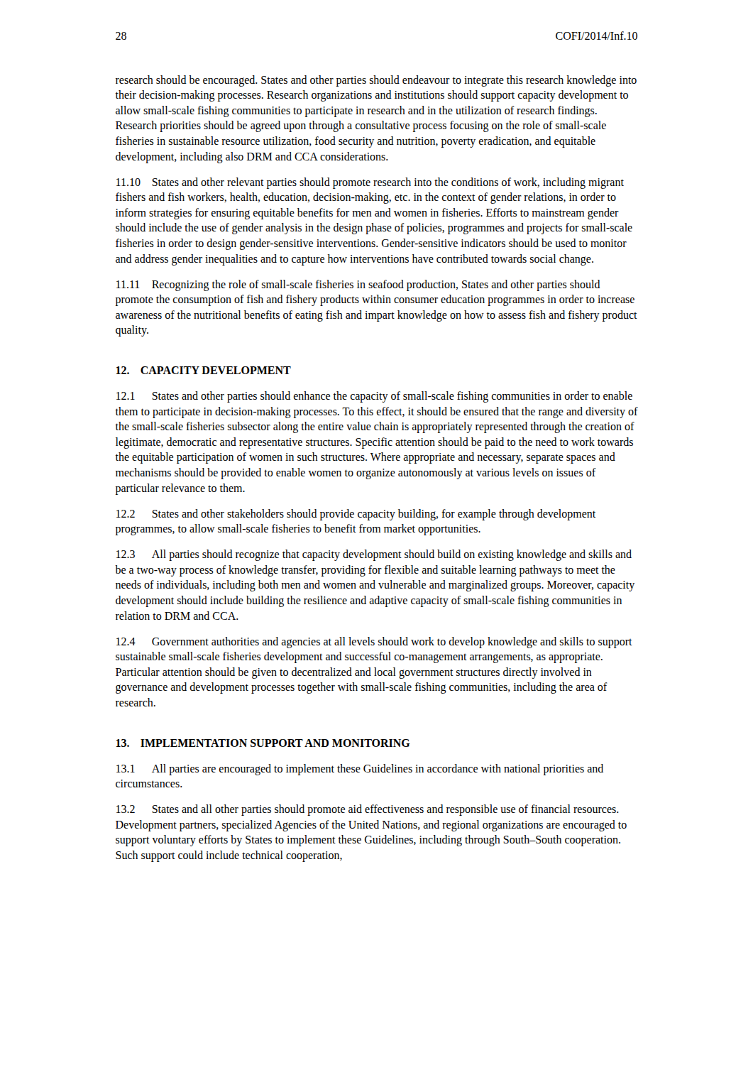28 COFI/2014/Inf.10
research should be encouraged. States and other parties should endeavour to integrate this research knowledge into their decision-making processes. Research organizations and institutions should support capacity development to allow small-scale fishing communities to participate in research and in the utilization of research findings. Research priorities should be agreed upon through a consultative process focusing on the role of small-scale fisheries in sustainable resource utilization, food security and nutrition, poverty eradication, and equitable development, including also DRM and CCA considerations.
11.10 States and other relevant parties should promote research into the conditions of work, including migrant fishers and fish workers, health, education, decision-making, etc. in the context of gender relations, in order to inform strategies for ensuring equitable benefits for men and women in fisheries. Efforts to mainstream gender should include the use of gender analysis in the design phase of policies, programmes and projects for small-scale fisheries in order to design gender-sensitive interventions. Gender-sensitive indicators should be used to monitor and address gender inequalities and to capture how interventions have contributed towards social change.
11.11 Recognizing the role of small-scale fisheries in seafood production, States and other parties should promote the consumption of fish and fishery products within consumer education programmes in order to increase awareness of the nutritional benefits of eating fish and impart knowledge on how to assess fish and fishery product quality.
12. Capacity development
12.1 States and other parties should enhance the capacity of small-scale fishing communities in order to enable them to participate in decision-making processes. To this effect, it should be ensured that the range and diversity of the small-scale fisheries subsector along the entire value chain is appropriately represented through the creation of legitimate, democratic and representative structures. Specific attention should be paid to the need to work towards the equitable participation of women in such structures. Where appropriate and necessary, separate spaces and mechanisms should be provided to enable women to organize autonomously at various levels on issues of particular relevance to them.
12.2 States and other stakeholders should provide capacity building, for example through development programmes, to allow small-scale fisheries to benefit from market opportunities.
12.3 All parties should recognize that capacity development should build on existing knowledge and skills and be a two-way process of knowledge transfer, providing for flexible and suitable learning pathways to meet the needs of individuals, including both men and women and vulnerable and marginalized groups. Moreover, capacity development should include building the resilience and adaptive capacity of small-scale fishing communities in relation to DRM and CCA.
12.4 Government authorities and agencies at all levels should work to develop knowledge and skills to support sustainable small-scale fisheries development and successful co-management arrangements, as appropriate. Particular attention should be given to decentralized and local government structures directly involved in governance and development processes together with small-scale fishing communities, including the area of research.
13. Implementation support and monitoring
13.1 All parties are encouraged to implement these Guidelines in accordance with national priorities and circumstances.
13.2 States and all other parties should promote aid effectiveness and responsible use of financial resources. Development partners, specialized Agencies of the United Nations, and regional organizations are encouraged to support voluntary efforts by States to implement these Guidelines, including through South–South cooperation. Such support could include technical cooperation,